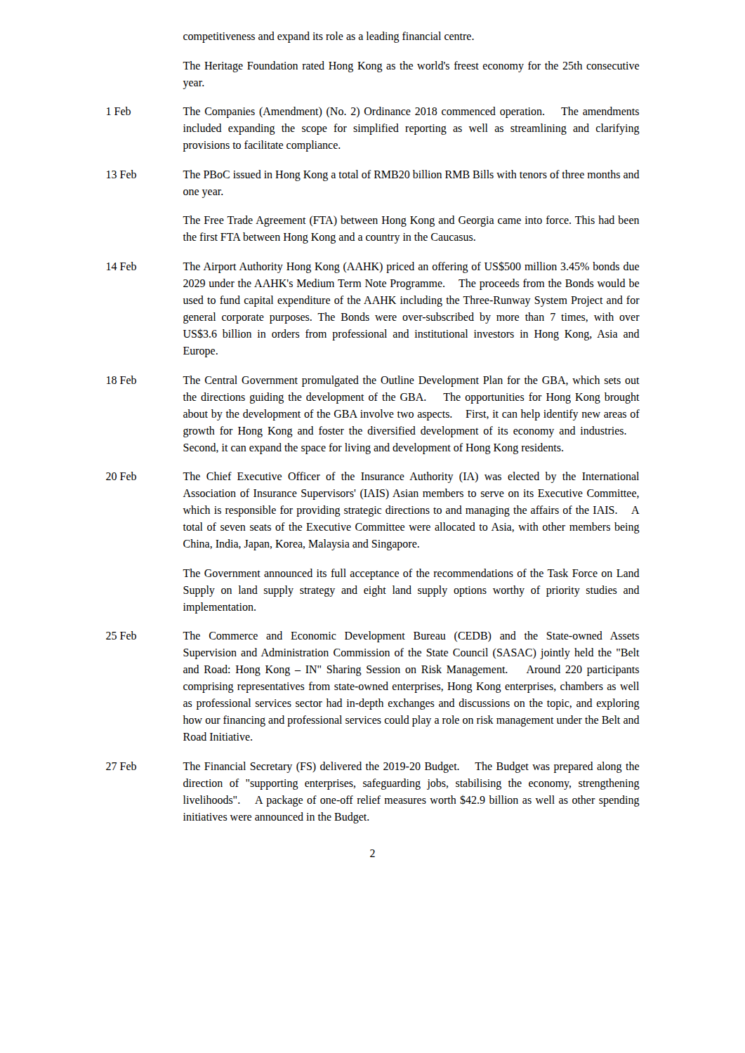| | competitiveness and expand its role as a leading financial centre. The Heritage Foundation rated Hong Kong as the world's freest economy for the 25th consecutive year. |
| 1 Feb | The Companies (Amendment) (No. 2) Ordinance 2018 commenced operation. The amendments included expanding the scope for simplified reporting as well as streamlining and clarifying provisions to facilitate compliance. |
| 13 Feb | The PBoC issued in Hong Kong a total of RMB20 billion RMB Bills with tenors of three months and one year. The Free Trade Agreement (FTA) between Hong Kong and Georgia came into force. This had been the first FTA between Hong Kong and a country in the Caucasus. |
| 14 Feb | The Airport Authority Hong Kong (AAHK) priced an offering of US$500 million 3.45% bonds due 2029 under the AAHK's Medium Term Note Programme. The proceeds from the Bonds would be used to fund capital expenditure of the AAHK including the Three-Runway System Project and for general corporate purposes. The Bonds were over-subscribed by more than 7 times, with over US$3.6 billion in orders from professional and institutional investors in Hong Kong, Asia and Europe. |
| 18 Feb | The Central Government promulgated the Outline Development Plan for the GBA, which sets out the directions guiding the development of the GBA. The opportunities for Hong Kong brought about by the development of the GBA involve two aspects. First, it can help identify new areas of growth for Hong Kong and foster the diversified development of its economy and industries. Second, it can expand the space for living and development of Hong Kong residents. |
| 20 Feb | The Chief Executive Officer of the Insurance Authority (IA) was elected by the International Association of Insurance Supervisors' (IAIS) Asian members to serve on its Executive Committee, which is responsible for providing strategic directions to and managing the affairs of the IAIS. A total of seven seats of the Executive Committee were allocated to Asia, with other members being China, India, Japan, Korea, Malaysia and Singapore. The Government announced its full acceptance of the recommendations of the Task Force on Land Supply on land supply strategy and eight land supply options worthy of priority studies and implementation. |
| 25 Feb | The Commerce and Economic Development Bureau (CEDB) and the State-owned Assets Supervision and Administration Commission of the State Council (SASAC) jointly held the "Belt and Road: Hong Kong – IN" Sharing Session on Risk Management. Around 220 participants comprising representatives from state-owned enterprises, Hong Kong enterprises, chambers as well as professional services sector had in-depth exchanges and discussions on the topic, and exploring how our financing and professional services could play a role on risk management under the Belt and Road Initiative. |
| 27 Feb | The Financial Secretary (FS) delivered the 2019-20 Budget. The Budget was prepared along the direction of "supporting enterprises, safeguarding jobs, stabilising the economy, strengthening livelihoods". A package of one-off relief measures worth $42.9 billion as well as other spending initiatives were announced in the Budget. |
2